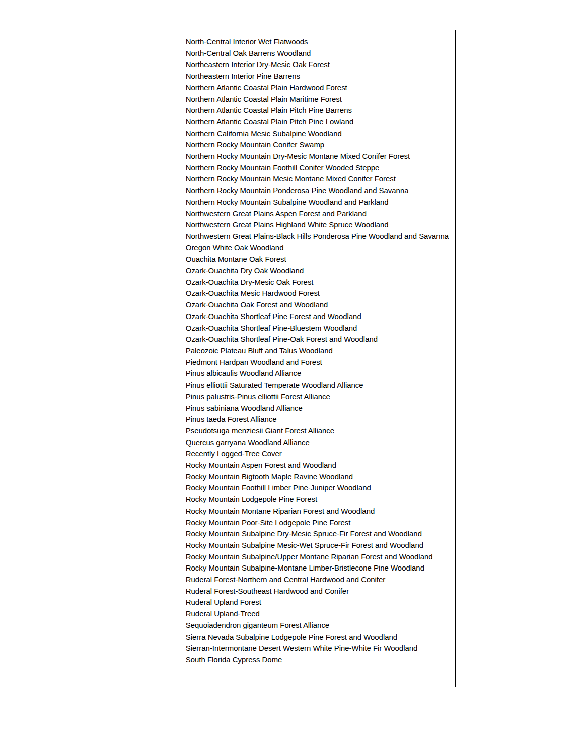North-Central Interior Wet Flatwoods
North-Central Oak Barrens Woodland
Northeastern Interior Dry-Mesic Oak Forest
Northeastern Interior Pine Barrens
Northern Atlantic Coastal Plain Hardwood Forest
Northern Atlantic Coastal Plain Maritime Forest
Northern Atlantic Coastal Plain Pitch Pine Barrens
Northern Atlantic Coastal Plain Pitch Pine Lowland
Northern California Mesic Subalpine Woodland
Northern Rocky Mountain Conifer Swamp
Northern Rocky Mountain Dry-Mesic Montane Mixed Conifer Forest
Northern Rocky Mountain Foothill Conifer Wooded Steppe
Northern Rocky Mountain Mesic Montane Mixed Conifer Forest
Northern Rocky Mountain Ponderosa Pine Woodland and Savanna
Northern Rocky Mountain Subalpine Woodland and Parkland
Northwestern Great Plains Aspen Forest and Parkland
Northwestern Great Plains Highland White Spruce Woodland
Northwestern Great Plains-Black Hills Ponderosa Pine Woodland and Savanna
Oregon White Oak Woodland
Ouachita Montane Oak Forest
Ozark-Ouachita Dry Oak Woodland
Ozark-Ouachita Dry-Mesic Oak Forest
Ozark-Ouachita Mesic Hardwood Forest
Ozark-Ouachita Oak Forest and Woodland
Ozark-Ouachita Shortleaf Pine Forest and Woodland
Ozark-Ouachita Shortleaf Pine-Bluestem Woodland
Ozark-Ouachita Shortleaf Pine-Oak Forest and Woodland
Paleozoic Plateau Bluff and Talus Woodland
Piedmont Hardpan Woodland and Forest
Pinus albicaulis Woodland Alliance
Pinus elliottii Saturated Temperate Woodland Alliance
Pinus palustris-Pinus elliottii Forest Alliance
Pinus sabiniana Woodland Alliance
Pinus taeda Forest Alliance
Pseudotsuga menziesii Giant Forest Alliance
Quercus garryana Woodland Alliance
Recently Logged-Tree Cover
Rocky Mountain Aspen Forest and Woodland
Rocky Mountain Bigtooth Maple Ravine Woodland
Rocky Mountain Foothill Limber Pine-Juniper Woodland
Rocky Mountain Lodgepole Pine Forest
Rocky Mountain Montane Riparian Forest and Woodland
Rocky Mountain Poor-Site Lodgepole Pine Forest
Rocky Mountain Subalpine Dry-Mesic Spruce-Fir Forest and Woodland
Rocky Mountain Subalpine Mesic-Wet Spruce-Fir Forest and Woodland
Rocky Mountain Subalpine/Upper Montane Riparian Forest and Woodland
Rocky Mountain Subalpine-Montane Limber-Bristlecone Pine Woodland
Ruderal Forest-Northern and Central Hardwood and Conifer
Ruderal Forest-Southeast Hardwood and Conifer
Ruderal Upland Forest
Ruderal Upland-Treed
Sequoiadendron giganteum Forest Alliance
Sierra Nevada Subalpine Lodgepole Pine Forest and Woodland
Sierran-Intermontane Desert Western White Pine-White Fir Woodland
South Florida Cypress Dome